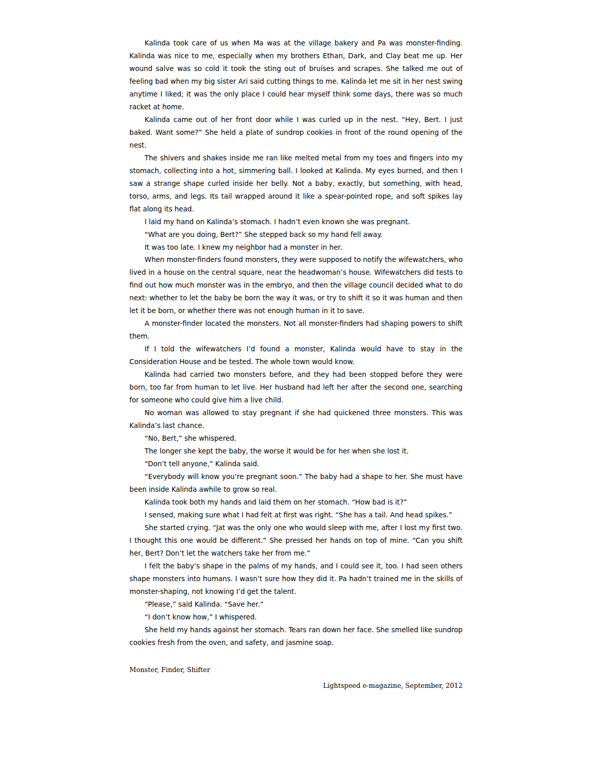Kalinda took care of us when Ma was at the village bakery and Pa was monster-finding. Kalinda was nice to me, especially when my brothers Ethan, Dark, and Clay beat me up. Her wound salve was so cold it took the sting out of bruises and scrapes. She talked me out of feeling bad when my big sister Ari said cutting things to me. Kalinda let me sit in her nest swing anytime I liked; it was the only place I could hear myself think some days, there was so much racket at home.
Kalinda came out of her front door while I was curled up in the nest. “Hey, Bert. I just baked. Want some?” She held a plate of sundrop cookies in front of the round opening of the nest.
The shivers and shakes inside me ran like melted metal from my toes and fingers into my stomach, collecting into a hot, simmering ball. I looked at Kalinda. My eyes burned, and then I saw a strange shape curled inside her belly. Not a baby, exactly, but something, with head, torso, arms, and legs. Its tail wrapped around it like a spear-pointed rope, and soft spikes lay flat along its head.
I laid my hand on Kalinda’s stomach. I hadn’t even known she was pregnant.
“What are you doing, Bert?” She stepped back so my hand fell away.
It was too late. I knew my neighbor had a monster in her.
When monster-finders found monsters, they were supposed to notify the wifewatchers, who lived in a house on the central square, near the headwoman’s house. Wifewatchers did tests to find out how much monster was in the embryo, and then the village council decided what to do next: whether to let the baby be born the way it was, or try to shift it so it was human and then let it be born, or whether there was not enough human in it to save.
A monster-finder located the monsters. Not all monster-finders had shaping powers to shift them.
If I told the wifewatchers I’d found a monster, Kalinda would have to stay in the Consideration House and be tested. The whole town would know.
Kalinda had carried two monsters before, and they had been stopped before they were born, too far from human to let live. Her husband had left her after the second one, searching for someone who could give him a live child.
No woman was allowed to stay pregnant if she had quickened three monsters. This was Kalinda’s last chance.
“No, Bert,” she whispered.
The longer she kept the baby, the worse it would be for her when she lost it.
“Don’t tell anyone,” Kalinda said.
“Everybody will know you’re pregnant soon.” The baby had a shape to her. She must have been inside Kalinda awhile to grow so real.
Kalinda took both my hands and laid them on her stomach. “How bad is it?”
I sensed, making sure what I had felt at first was right. “She has a tail. And head spikes.”
She started crying. “Jat was the only one who would sleep with me, after I lost my first two. I thought this one would be different.” She pressed her hands on top of mine. “Can you shift her, Bert? Don’t let the watchers take her from me.”
I felt the baby’s shape in the palms of my hands, and I could see it, too. I had seen others shape monsters into humans. I wasn’t sure how they did it. Pa hadn’t trained me in the skills of monster-shaping, not knowing I’d get the talent.
“Please,” said Kalinda. “Save her.”
“I don’t know how,” I whispered.
She held my hands against her stomach. Tears ran down her face. She smelled like sundrop cookies fresh from the oven, and safety, and jasmine soap.
Monster, Finder, Shifter
Lightspeed e-magazine, September, 2012